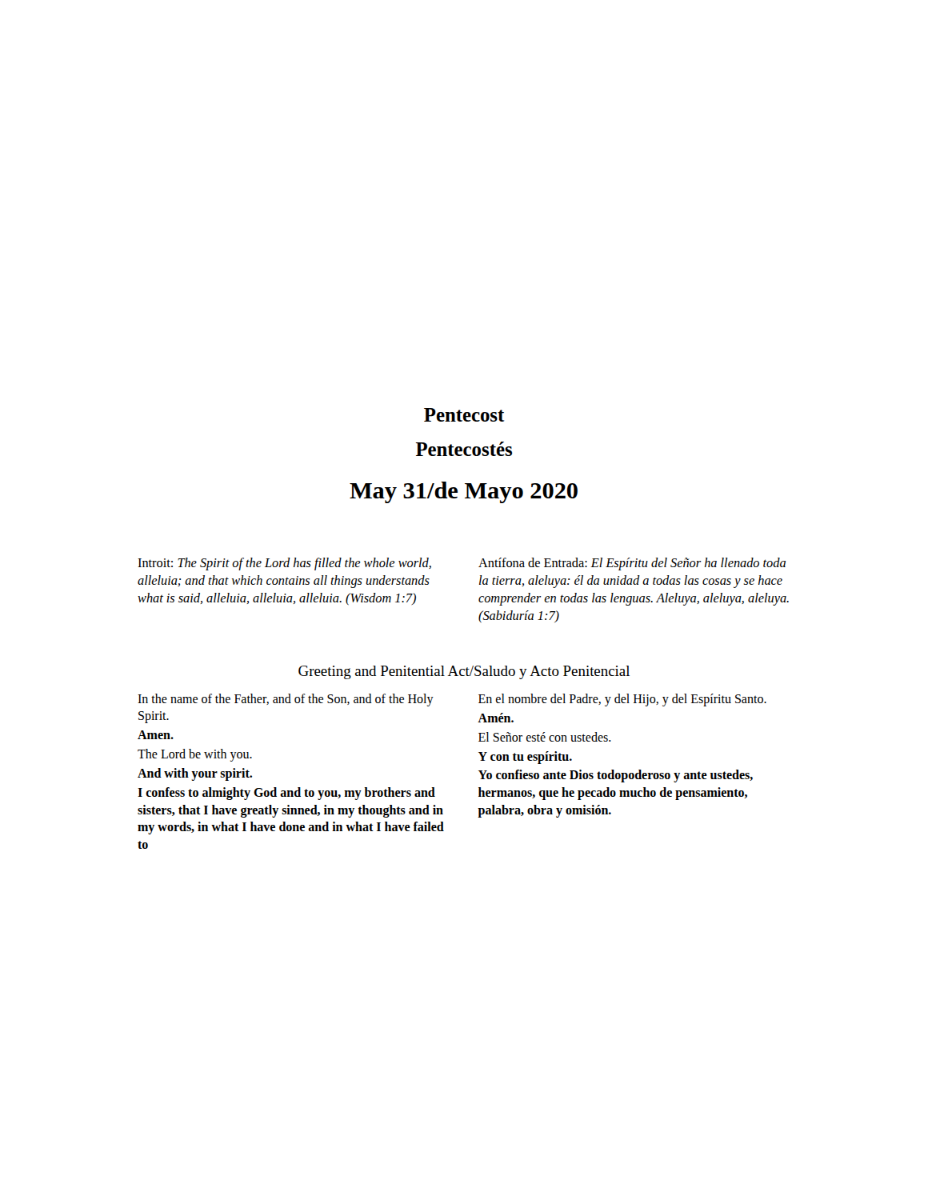Pentecost
Pentecostés
May 31/de Mayo 2020
Introit: The Spirit of the Lord has filled the whole world, alleluia; and that which contains all things understands what is said, alleluia, alleluia, alleluia. (Wisdom 1:7)
Antífona de Entrada: El Espíritu del Señor ha llenado toda la tierra, aleluya: él da unidad a todas las cosas y se hace comprender en todas las lenguas. Aleluya, aleluya, aleluya. (Sabiduría 1:7)
Greeting and Penitential Act/Saludo y Acto Penitencial
In the name of the Father, and of the Son, and of the Holy Spirit.
Amen.
The Lord be with you.
And with your spirit.
I confess to almighty God and to you, my brothers and sisters, that I have greatly sinned, in my thoughts and in my words, in what I have done and in what I have failed to
En el nombre del Padre, y del Hijo, y del Espíritu Santo.
Amén.
El Señor esté con ustedes.
Y con tu espíritu.
Yo confieso ante Dios todopoderoso y ante ustedes, hermanos, que he pecado mucho de pensamiento, palabra, obra y omisión.